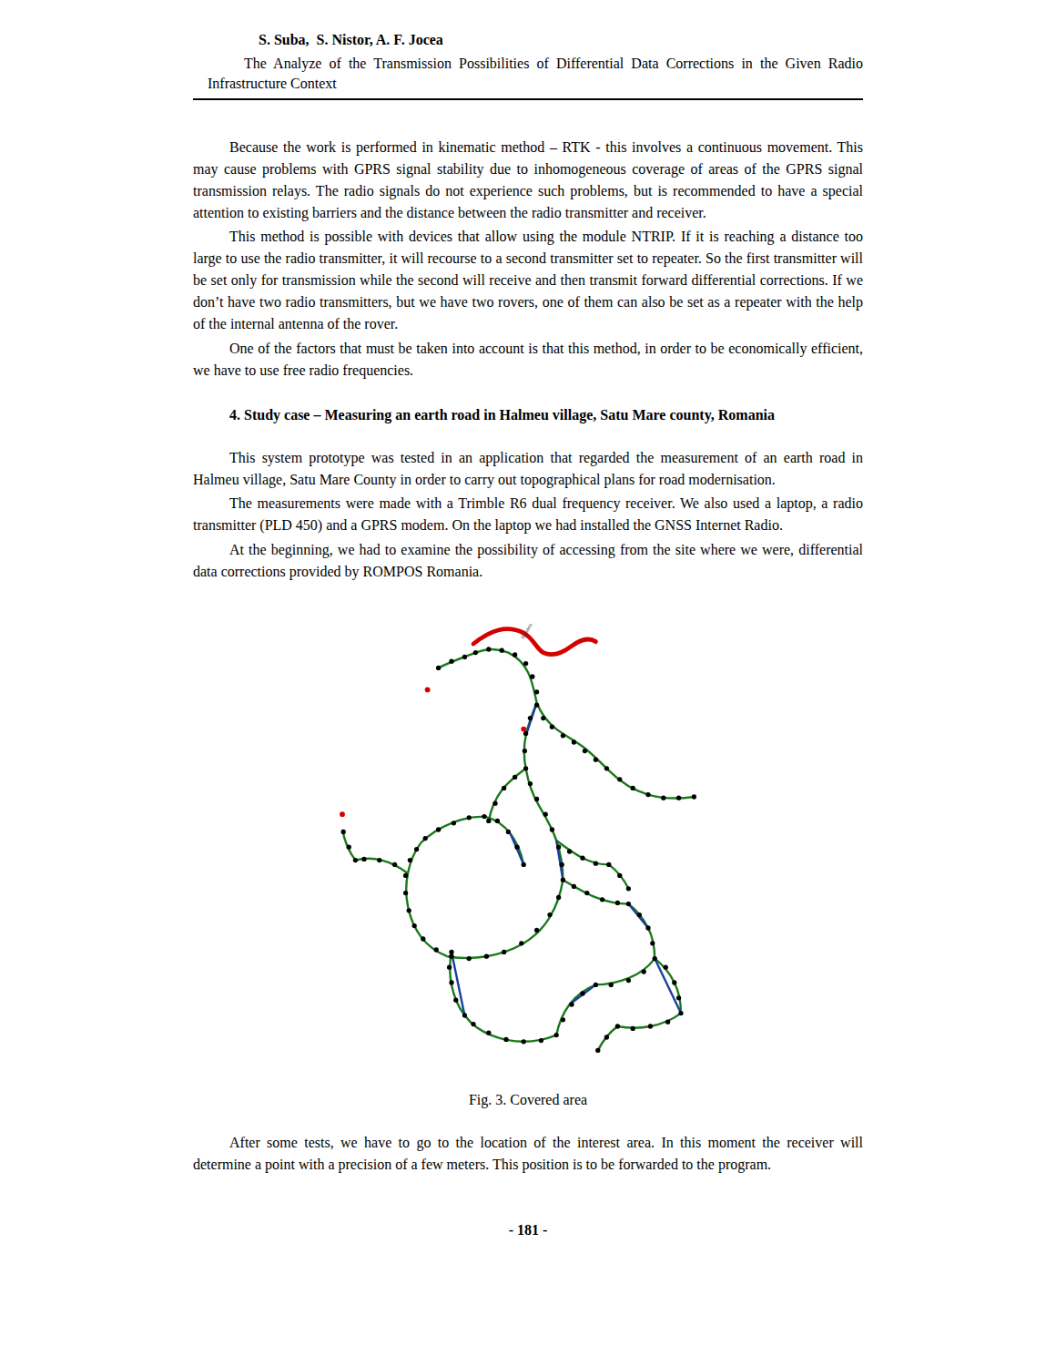S. Suba, S. Nistor, A. F. Jocea
The Analyze of the Transmission Possibilities of Differential Data Corrections in the Given Radio Infrastructure Context
Because the work is performed in kinematic method – RTK - this involves a continuous movement. This may cause problems with GPRS signal stability due to inhomogeneous coverage of areas of the GPRS signal transmission relays. The radio signals do not experience such problems, but is recommended to have a special attention to existing barriers and the distance between the radio transmitter and receiver.
This method is possible with devices that allow using the module NTRIP. If it is reaching a distance too large to use the radio transmitter, it will recourse to a second transmitter set to repeater. So the first transmitter will be set only for transmission while the second will receive and then transmit forward differential corrections. If we don’t have two radio transmitters, but we have two rovers, one of them can also be set as a repeater with the help of the internal antenna of the rover.
One of the factors that must be taken into account is that this method, in order to be economically efficient, we have to use free radio frequencies.
4. Study case – Measuring an earth road in Halmeu village, Satu Mare county, Romania
This system prototype was tested in an application that regarded the measurement of an earth road in Halmeu village, Satu Mare County in order to carry out topographical plans for road modernisation.
The measurements were made with a Trimble R6 dual frequency receiver. We also used a laptop, a radio transmitter (PLD 450) and a GPRS modem. On the laptop we had installed the GNSS Internet Radio.
At the beginning, we had to examine the possibility of accessing from the site where we were, differential data corrections provided by ROMPOS Romania.
Halmeu
Fig. 3. Covered area
After some tests, we have to go to the location of the interest area. In this moment the receiver will determine a point with a precision of a few meters. This position is to be forwarded to the program.
- 181 -